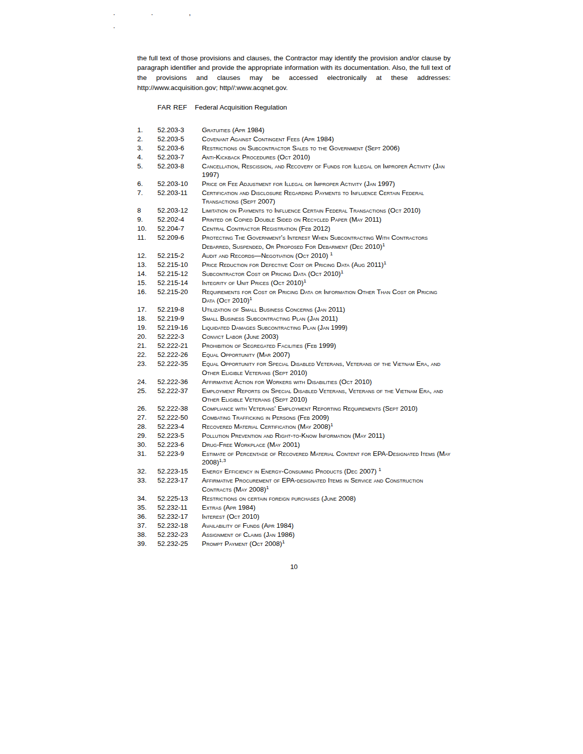. . ,
.
the full text of those provisions and clauses, the Contractor may identify the provision and/or clause by paragraph identifier and provide the appropriate information with its documentation. Also, the full text of the provisions and clauses may be accessed electronically at these addresses: http://www.acquisition.gov; http//:www.acqnet.gov.
FAR REF Federal Acquisition Regulation
| 1. | 52.203-3 | Gratuities (Apr 1984) |
| 2. | 52.203-5 | Covenant Against Contingent Fees (Apr 1984) |
| 3. | 52.203-6 | Restrictions on Subcontractor Sales to the Government (Sept 2006) |
| 4. | 52.203-7 | Anti-Kickback Procedures (Oct 2010) |
| 5. | 52.203-8 | Cancellation, Rescission, and Recovery of Funds for Illegal or Improper Activity (Jan 1997) |
| 6. | 52.203-10 | Price or Fee Adjustment for Illegal or Improper Activity (Jan 1997) |
| 7. | 52.203-11 | Certification and Disclosure Regarding Payments to Influence Certain Federal Transactions (Sept 2007) |
| 8 | 52.203-12 | Limitation on Payments to Influence Certain Federal Transactions (Oct 2010) |
| 9. | 52.202-4 | Printed or Copied Double Sided on Recycled Paper (May 2011) |
| 10. | 52.204-7 | Central Contractor Registration (Feb 2012) |
| 11. | 52.209-6 | Protecting The Government's Interest When Subcontracting With Contractors Debarred, Suspended, Or Proposed For Debarment (Dec 2010) 1 |
| 12. | 52.215-2 | Audit and Records—Negotiation (Oct 2010) 1 |
| 13. | 52.215-10 | Price Reduction for Defective Cost or Pricing Data (Aug 2011) 1 |
| 14. | 52.215-12 | Subcontractor Cost or Pricing Data (Oct 2010) 1 |
| 15. | 52.215-14 | Integrity of Unit Prices (Oct 2010) 1 |
| 16. | 52.215-20 | Requirements for Cost or Pricing Data or Information Other Than Cost or Pricing Data (Oct 2010) 1 |
| 17. | 52.219-8 | Utilization of Small Business Concerns (Jan 2011) |
| 18. | 52.219-9 | Small Business Subcontracting Plan (Jan 2011) |
| 19. | 52.219-16 | Liquidated Damages Subcontracting Plan (Jan 1999) |
| 20. | 52.222-3 | Convict Labor (June 2003) |
| 21. | 52.222-21 | Prohibition of Segregated Facilities (Feb 1999) |
| 22. | 52.222-26 | Equal Opportunity (Mar 2007) |
| 23. | 52.222-35 | Equal Opportunity for Special Disabled Veterans, Veterans of the Vietnam Era, and Other Eligible Veterans (Sept 2010) |
| 24. | 52.222-36 | Affirmative Action for Workers with Disabilities (Oct 2010) |
| 25. | 52.222-37 | Employment Reports on Special Disabled Veterans, Veterans of the Vietnam Era, and Other Eligible Veterans (Sept 2010) |
| 26. | 52.222-38 | Compliance with Veterans' Employment Reporting Requirements (Sept 2010) |
| 27. | 52.222-50 | Combating Trafficking in Persons (Feb 2009) |
| 28. | 52.223-4 | Recovered Material Certification (May 2008) 1 |
| 29. | 52.223-5 | Pollution Prevention and Right-to-Know Information (May 2011) |
| 30. | 52.223-6 | Drug-Free Workplace (May 2001) |
| 31. | 52.223-9 | Estimate of Percentage of Recovered Material Content for EPA-Designated Items (May 2008) 1,3 |
| 32. | 52.223-15 | Energy Efficiency in Energy-Consuming Products (Dec 2007) 1 |
| 33. | 52.223-17 | Affirmative Procurement of EPA-designated Items in Service and Construction Contracts (May 2008) 1 |
| 34. | 52.225-13 | Restrictions on certain foreign purchases (June 2008) |
| 35. | 52.232-11 | Extras (Apr 1984) |
| 36. | 52.232-17 | Interest (Oct 2010) |
| 37. | 52.232-18 | Availability of Funds (Apr 1984) |
| 38. | 52.232-23 | Assignment of Claims (Jan 1986) |
| 39. | 52.232-25 | Prompt Payment (Oct 2008) 1 |
10